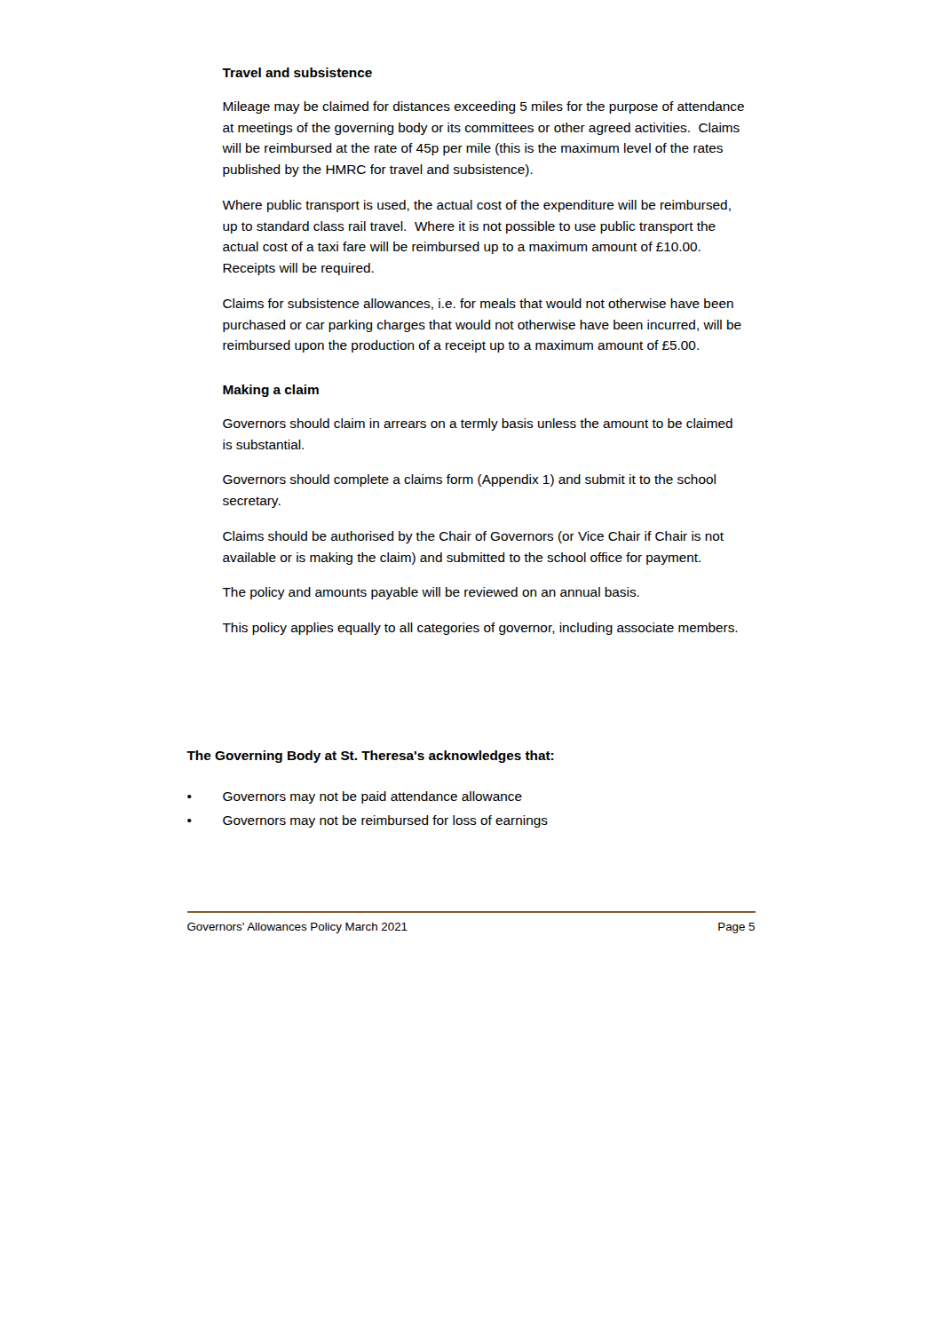Travel and subsistence
Mileage may be claimed for distances exceeding 5 miles for the purpose of attendance at meetings of the governing body or its committees or other agreed activities. Claims will be reimbursed at the rate of 45p per mile (this is the maximum level of the rates published by the HMRC for travel and subsistence).
Where public transport is used, the actual cost of the expenditure will be reimbursed, up to standard class rail travel. Where it is not possible to use public transport the actual cost of a taxi fare will be reimbursed up to a maximum amount of £10.00. Receipts will be required.
Claims for subsistence allowances, i.e. for meals that would not otherwise have been purchased or car parking charges that would not otherwise have been incurred, will be reimbursed upon the production of a receipt up to a maximum amount of £5.00.
Making a claim
Governors should claim in arrears on a termly basis unless the amount to be claimed is substantial.
Governors should complete a claims form (Appendix 1) and submit it to the school secretary.
Claims should be authorised by the Chair of Governors (or Vice Chair if Chair is not available or is making the claim) and submitted to the school office for payment.
The policy and amounts payable will be reviewed on an annual basis.
This policy applies equally to all categories of governor, including associate members.
The Governing Body at St. Theresa's acknowledges that:
Governors may not be paid attendance allowance
Governors may not be reimbursed for loss of earnings
Governors' Allowances Policy March 2021 Page 5